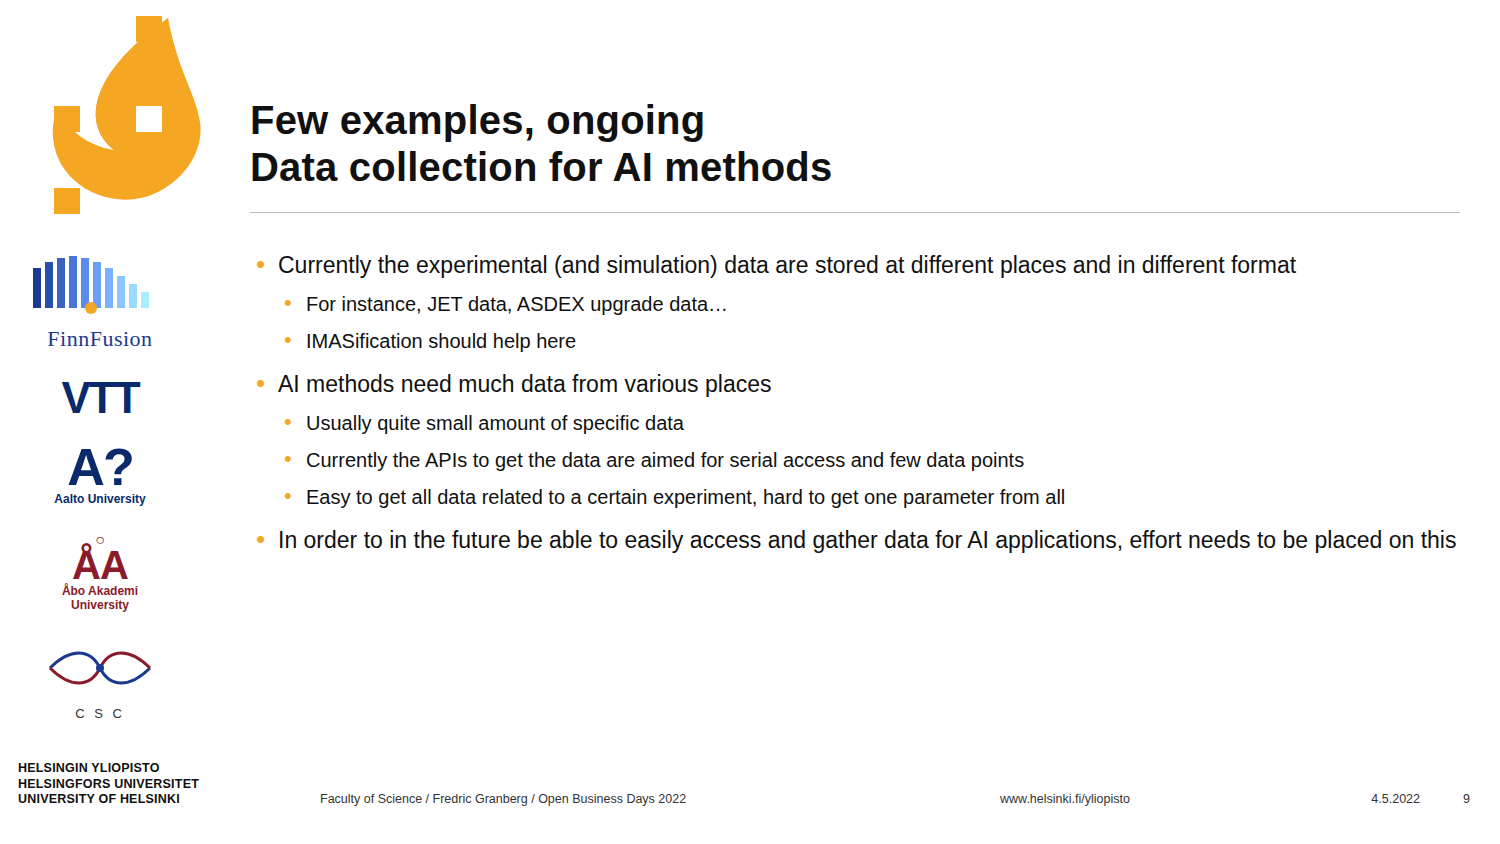Few examples, ongoing Data collection for AI methods
FinnFusion
VTT
A?
Aalto University
○
ÅA
Åbo Akademi
University
C S C
Currently the experimental (and simulation) data are stored at different places and in different format
For instance, JET data, ASDEX upgrade data…
IMASification should help here
AI methods need much data from various places
Usually quite small amount of specific data
Currently the APIs to get the data are aimed for serial access and few data points
Easy to get all data related to a certain experiment, hard to get one parameter from all
In order to in the future be able to easily access and gather data for AI applications, effort needs to be placed on this
HELSINGIN YLIOPISTO
HELSINGFORS UNIVERSITET
UNIVERSITY OF HELSINKI
Faculty of Science / Fredric Granberg / Open Business Days 2022
www.helsinki.fi/yliopisto
4.5.2022
9